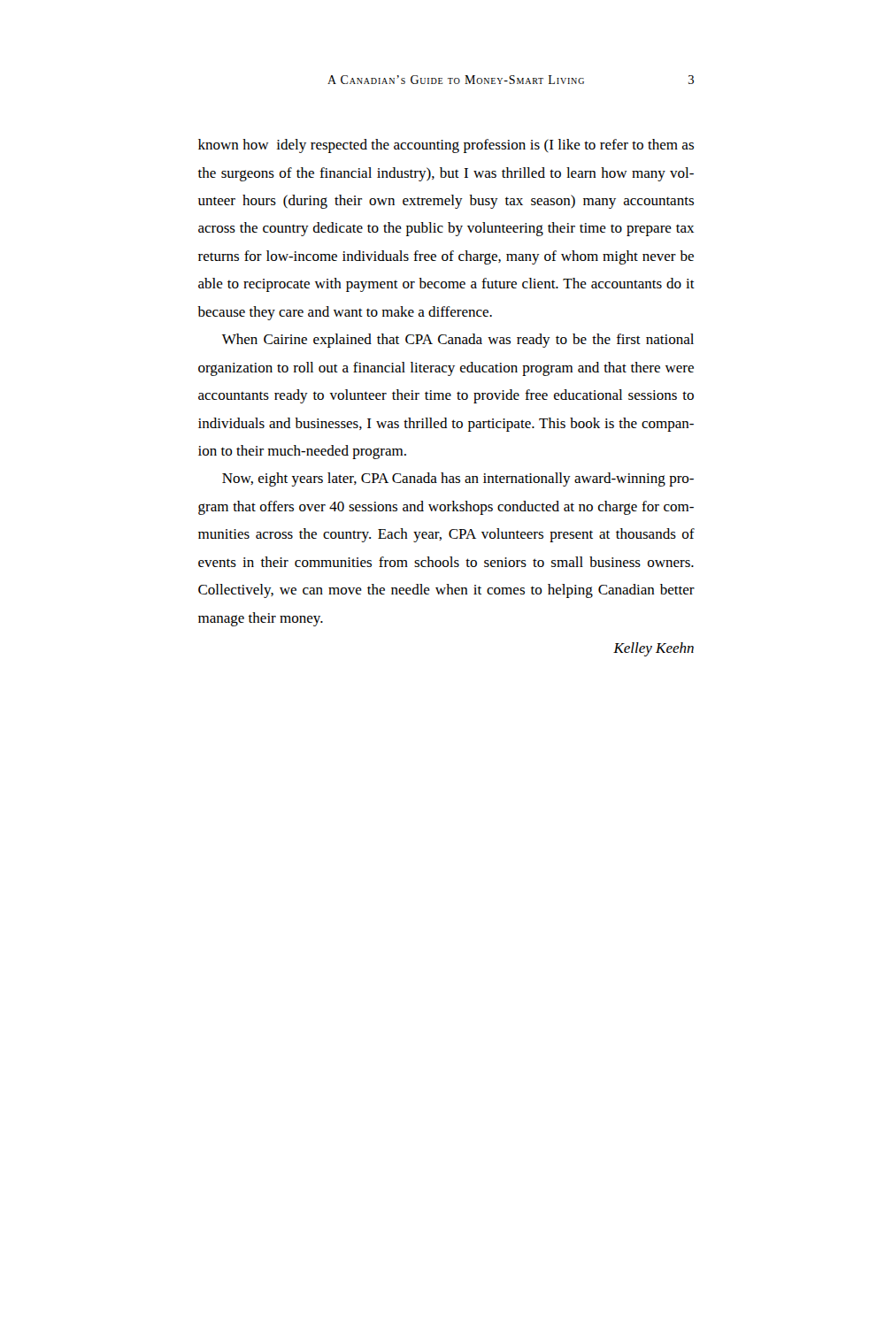A Canadian’s Guide to Money-Smart Living 3
known how idely respected the accounting profession is (I like to refer to them as the surgeons of the financial industry), but I was thrilled to learn how many volunteer hours (during their own extremely busy tax season) many accountants across the country dedicate to the public by volunteering their time to prepare tax returns for low-income individuals free of charge, many of whom might never be able to reciprocate with payment or become a future client. The accountants do it because they care and want to make a difference.
When Cairine explained that CPA Canada was ready to be the first national organization to roll out a financial literacy education program and that there were accountants ready to volunteer their time to provide free educational sessions to individuals and businesses, I was thrilled to participate. This book is the companion to their much-needed program.
Now, eight years later, CPA Canada has an internationally award-winning program that offers over 40 sessions and workshops conducted at no charge for communities across the country. Each year, CPA volunteers present at thousands of events in their communities from schools to seniors to small business owners. Collectively, we can move the needle when it comes to helping Canadian better manage their money.
Kelley Keehn